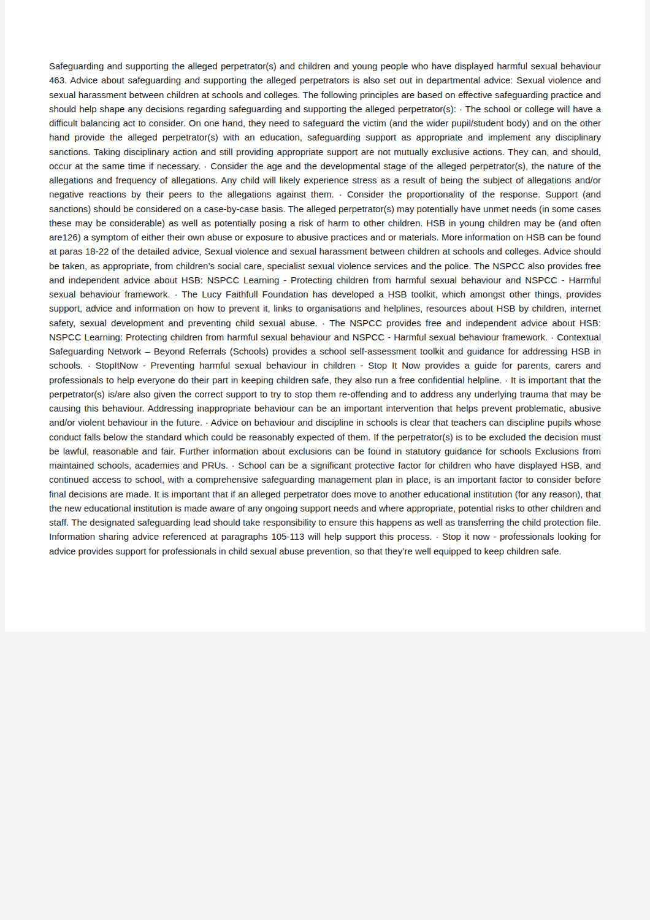Safeguarding and supporting the alleged perpetrator(s) and children and young people who have displayed harmful sexual behaviour 463. Advice about safeguarding and supporting the alleged perpetrators is also set out in departmental advice: Sexual violence and sexual harassment between children at schools and colleges. The following principles are based on effective safeguarding practice and should help shape any decisions regarding safeguarding and supporting the alleged perpetrator(s): · The school or college will have a difficult balancing act to consider. On one hand, they need to safeguard the victim (and the wider pupil/student body) and on the other hand provide the alleged perpetrator(s) with an education, safeguarding support as appropriate and implement any disciplinary sanctions. Taking disciplinary action and still providing appropriate support are not mutually exclusive actions. They can, and should, occur at the same time if necessary. · Consider the age and the developmental stage of the alleged perpetrator(s), the nature of the allegations and frequency of allegations. Any child will likely experience stress as a result of being the subject of allegations and/or negative reactions by their peers to the allegations against them. · Consider the proportionality of the response. Support (and sanctions) should be considered on a case-by-case basis. The alleged perpetrator(s) may potentially have unmet needs (in some cases these may be considerable) as well as potentially posing a risk of harm to other children. HSB in young children may be (and often are126) a symptom of either their own abuse or exposure to abusive practices and or materials. More information on HSB can be found at paras 18-22 of the detailed advice, Sexual violence and sexual harassment between children at schools and colleges. Advice should be taken, as appropriate, from children’s social care, specialist sexual violence services and the police. The NSPCC also provides free and independent advice about HSB: NSPCC Learning - Protecting children from harmful sexual behaviour and NSPCC - Harmful sexual behaviour framework. · The Lucy Faithfull Foundation has developed a HSB toolkit, which amongst other things, provides support, advice and information on how to prevent it, links to organisations and helplines, resources about HSB by children, internet safety, sexual development and preventing child sexual abuse. · The NSPCC provides free and independent advice about HSB: NSPCC Learning: Protecting children from harmful sexual behaviour and NSPCC - Harmful sexual behaviour framework. · Contextual Safeguarding Network – Beyond Referrals (Schools) provides a school self-assessment toolkit and guidance for addressing HSB in schools. · StopItNow - Preventing harmful sexual behaviour in children - Stop It Now provides a guide for parents, carers and professionals to help everyone do their part in keeping children safe, they also run a free confidential helpline. · It is important that the perpetrator(s) is/are also given the correct support to try to stop them re-offending and to address any underlying trauma that may be causing this behaviour. Addressing inappropriate behaviour can be an important intervention that helps prevent problematic, abusive and/or violent behaviour in the future. · Advice on behaviour and discipline in schools is clear that teachers can discipline pupils whose conduct falls below the standard which could be reasonably expected of them. If the perpetrator(s) is to be excluded the decision must be lawful, reasonable and fair. Further information about exclusions can be found in statutory guidance for schools Exclusions from maintained schools, academies and PRUs. · School can be a significant protective factor for children who have displayed HSB, and continued access to school, with a comprehensive safeguarding management plan in place, is an important factor to consider before final decisions are made. It is important that if an alleged perpetrator does move to another educational institution (for any reason), that the new educational institution is made aware of any ongoing support needs and where appropriate, potential risks to other children and staff. The designated safeguarding lead should take responsibility to ensure this happens as well as transferring the child protection file. Information sharing advice referenced at paragraphs 105-113 will help support this process. · Stop it now - professionals looking for advice provides support for professionals in child sexual abuse prevention, so that they’re well equipped to keep children safe.